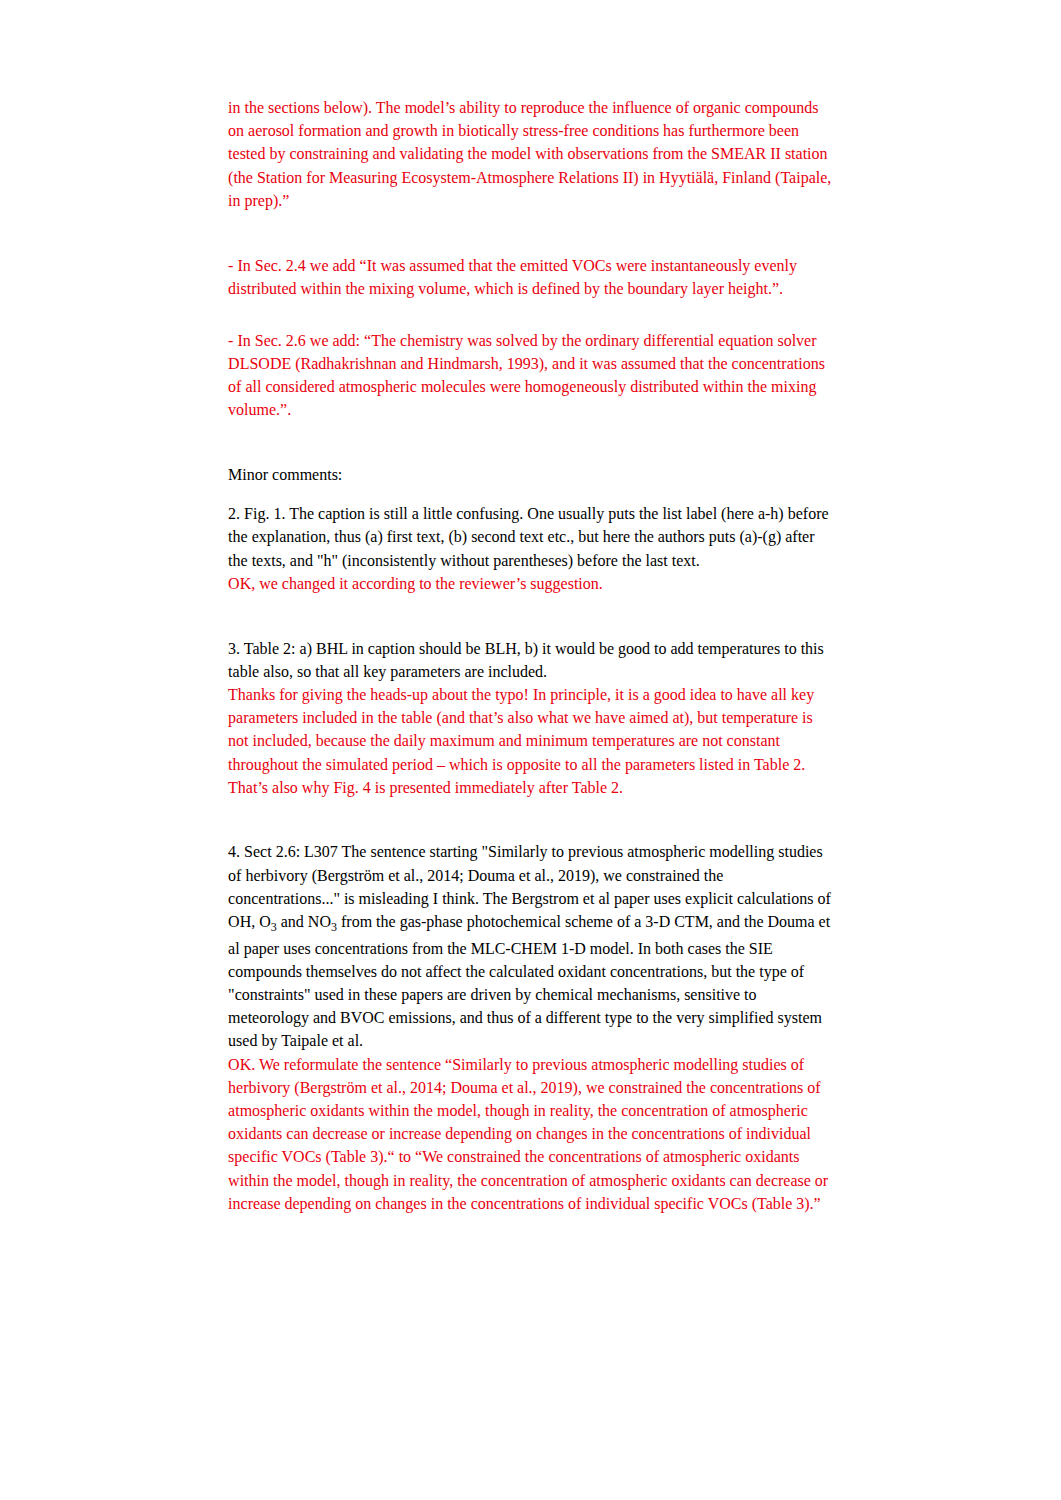in the sections below). The model’s ability to reproduce the influence of organic compounds on aerosol formation and growth in biotically stress-free conditions has furthermore been tested by constraining and validating the model with observations from the SMEAR II station (the Station for Measuring Ecosystem-Atmosphere Relations II) in Hyytiälä, Finland (Taipale, in prep).”
- In Sec. 2.4 we add “It was assumed that the emitted VOCs were instantaneously evenly distributed within the mixing volume, which is defined by the boundary layer height.”.
- In Sec. 2.6 we add: “The chemistry was solved by the ordinary differential equation solver DLSODE (Radhakrishnan and Hindmarsh, 1993), and it was assumed that the concentrations of all considered atmospheric molecules were homogeneously distributed within the mixing volume.”.
Minor comments:
2. Fig. 1. The caption is still a little confusing. One usually puts the list label (here a-h) before the explanation, thus (a) first text, (b) second text etc., but here the authors puts (a)-(g) after the texts, and "h" (inconsistently without parentheses) before the last text.
OK, we changed it according to the reviewer’s suggestion.
3. Table 2: a) BHL in caption should be BLH, b) it would be good to add temperatures to this table also, so that all key parameters are included.
Thanks for giving the heads-up about the typo! In principle, it is a good idea to have all key parameters included in the table (and that’s also what we have aimed at), but temperature is not included, because the daily maximum and minimum temperatures are not constant throughout the simulated period – which is opposite to all the parameters listed in Table 2. That’s also why Fig. 4 is presented immediately after Table 2.
4. Sect 2.6: L307 The sentence starting "Similarly to previous atmospheric modelling studies of herbivory (Bergström et al., 2014; Douma et al., 2019), we constrained the concentrations..." is misleading I think. The Bergstrom et al paper uses explicit calculations of OH, O3 and NO3 from the gas-phase photochemical scheme of a 3-D CTM, and the Douma et al paper uses concentrations from the MLC-CHEM 1-D model. In both cases the SIE compounds themselves do not affect the calculated oxidant concentrations, but the type of "constraints" used in these papers are driven by chemical mechanisms, sensitive to meteorology and BVOC emissions, and thus of a different type to the very simplified system used by Taipale et al.
OK. We reformulate the sentence “Similarly to previous atmospheric modelling studies of herbivory (Bergström et al., 2014; Douma et al., 2019), we constrained the concentrations of atmospheric oxidants within the model, though in reality, the concentration of atmospheric oxidants can decrease or increase depending on changes in the concentrations of individual specific VOCs (Table 3).“ to “We constrained the concentrations of atmospheric oxidants within the model, though in reality, the concentration of atmospheric oxidants can decrease or increase depending on changes in the concentrations of individual specific VOCs (Table 3).”